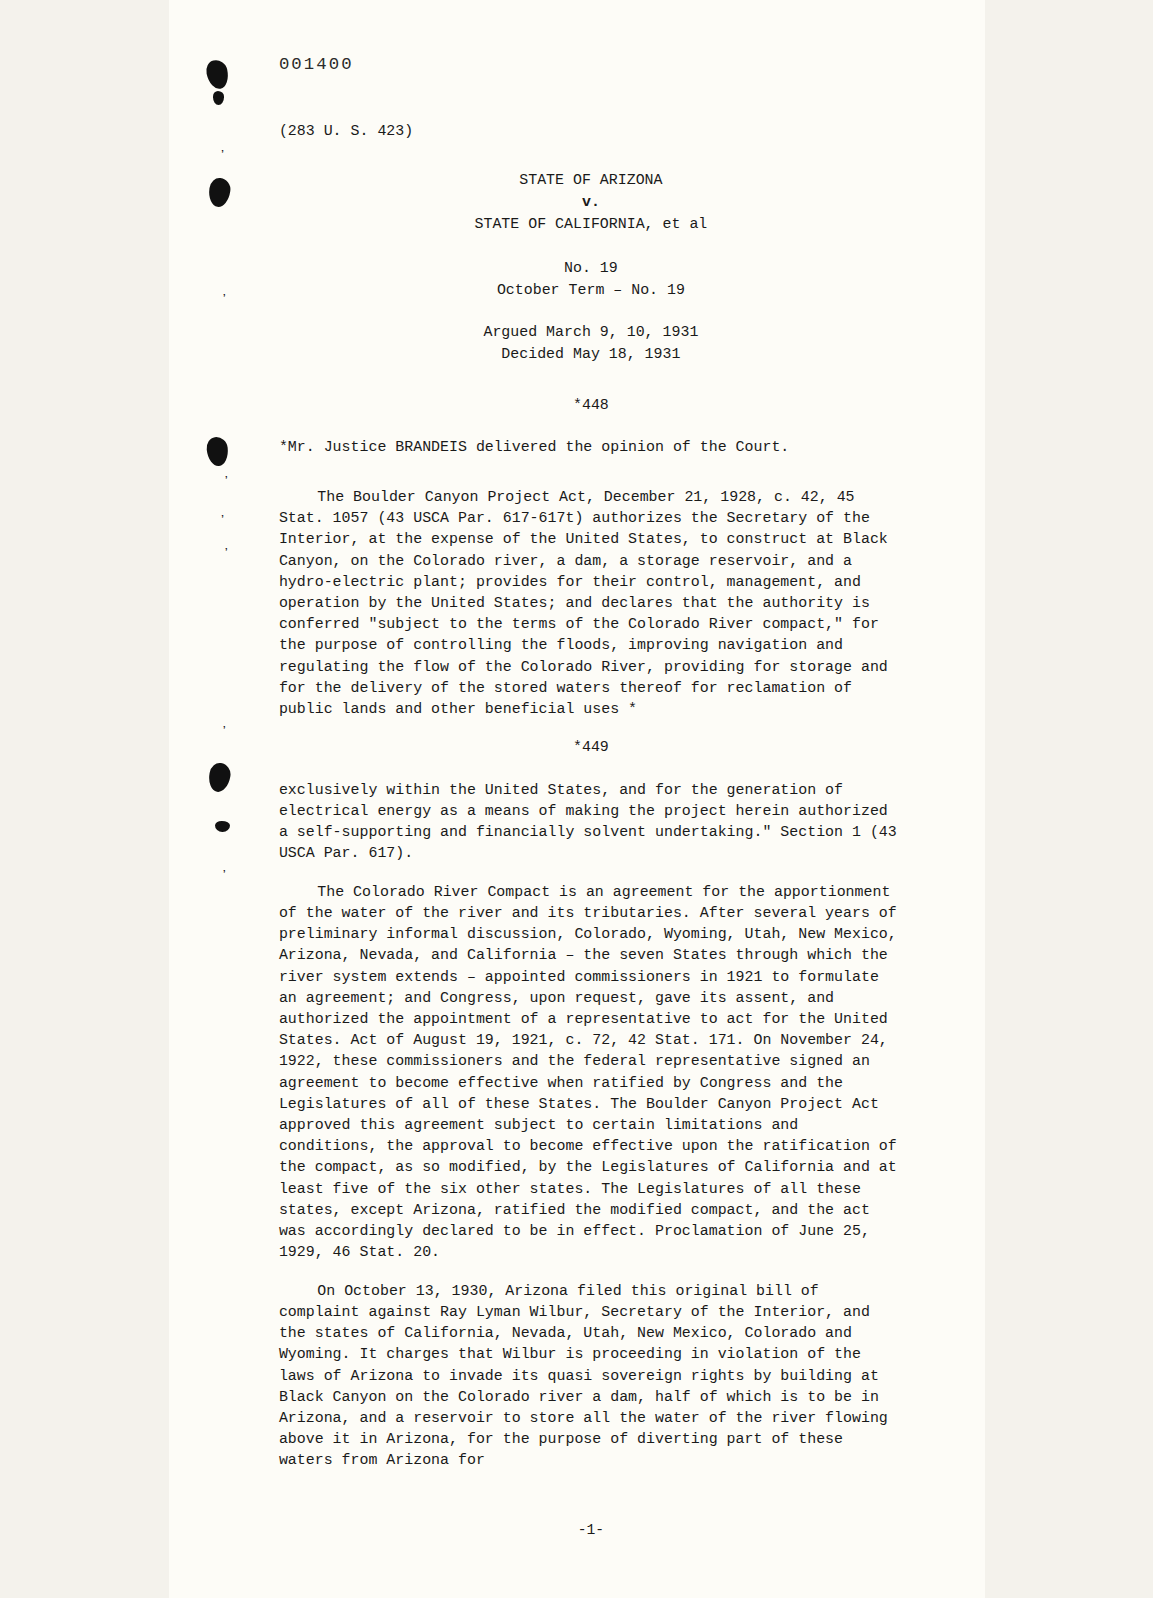ʼ ʼ ʼ ʼ ʼ ʼ ʼ
001400
(283 U. S. 423)
STATE OF ARIZONA
v.
STATE OF CALIFORNIA, et al
No. 19
October Term – No. 19
Argued March 9, 10, 1931
Decided May 18, 1931
*448
*Mr. Justice BRANDEIS delivered the opinion of the Court.
The Boulder Canyon Project Act, December 21, 1928, c. 42, 45 Stat. 1057 (43 USCA Par. 617-617t) authorizes the Secretary of the Interior, at the expense of the United States, to construct at Black Canyon, on the Colorado river, a dam, a storage reservoir, and a hydro-electric plant; provides for their control, management, and operation by the United States; and declares that the authority is conferred "subject to the terms of the Colorado River compact," for the purpose of controlling the floods, improving navigation and regulating the flow of the Colorado River, providing for storage and for the delivery of the stored waters thereof for reclamation of public lands and other beneficial uses *
*449
exclusively within the United States, and for the generation of electrical energy as a means of making the project herein authorized a self-supporting and financially solvent undertaking." Section 1 (43 USCA Par. 617).
The Colorado River Compact is an agreement for the apportionment of the water of the river and its tributaries. After several years of preliminary informal discussion, Colorado, Wyoming, Utah, New Mexico, Arizona, Nevada, and California – the seven States through which the river system extends – appointed commissioners in 1921 to formulate an agreement; and Congress, upon request, gave its assent, and authorized the appointment of a representative to act for the United States. Act of August 19, 1921, c. 72, 42 Stat. 171. On November 24, 1922, these commissioners and the federal representative signed an agreement to become effective when ratified by Congress and the Legislatures of all of these States. The Boulder Canyon Project Act approved this agreement subject to certain limitations and conditions, the approval to become effective upon the ratification of the compact, as so modified, by the Legislatures of California and at least five of the six other states. The Legislatures of all these states, except Arizona, ratified the modified compact, and the act was accordingly declared to be in effect. Proclamation of June 25, 1929, 46 Stat. 20.
On October 13, 1930, Arizona filed this original bill of complaint against Ray Lyman Wilbur, Secretary of the Interior, and the states of California, Nevada, Utah, New Mexico, Colorado and Wyoming. It charges that Wilbur is proceeding in violation of the laws of Arizona to invade its quasi sovereign rights by building at Black Canyon on the Colorado river a dam, half of which is to be in Arizona, and a reservoir to store all the water of the river flowing above it in Arizona, for the purpose of diverting part of these waters from Arizona for
-1-